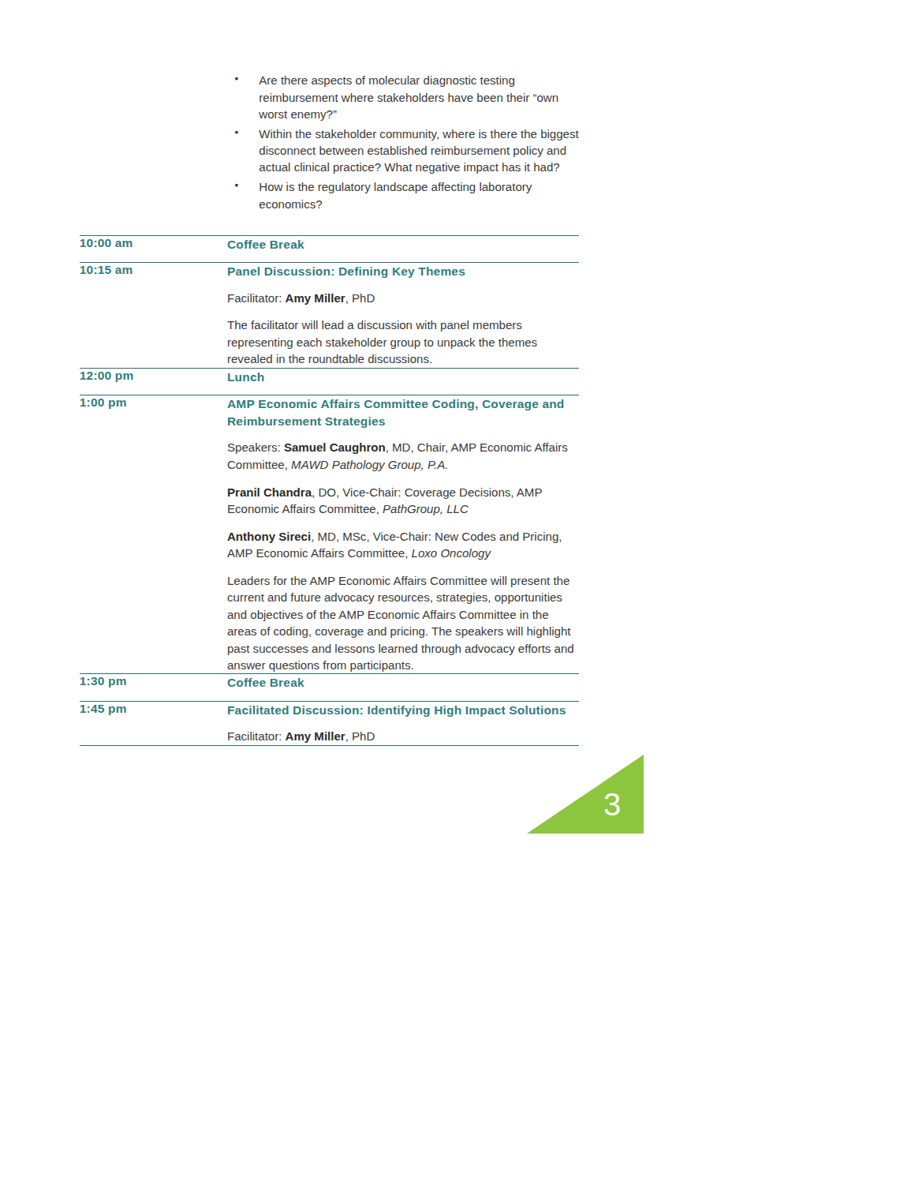Are there aspects of molecular diagnostic testing reimbursement where stakeholders have been their “own worst enemy?”
Within the stakeholder community, where is there the biggest disconnect between established reimbursement policy and actual clinical practice? What negative impact has it had?
How is the regulatory landscape affecting laboratory economics?
| 10:00 am | Coffee Break |
| 10:15 am | Panel Discussion: Defining Key Themes Facilitator: Amy Miller , PhD The facilitator will lead a discussion with panel members representing each stakeholder group to unpack the themes revealed in the roundtable discussions. |
| 12:00 pm | Lunch |
| 1:00 pm | AMP Economic Affairs Committee Coding, Coverage and Reimbursement Strategies Speakers: Samuel Caughron , MD, Chair, AMP Economic Affairs Committee, MAWD Pathology Group, P.A. Pranil Chandra , DO, Vice-Chair: Coverage Decisions, AMP Economic Affairs Committee, PathGroup, LLC Anthony Sireci , MD, MSc, Vice-Chair: New Codes and Pricing, AMP Economic Affairs Committee, Loxo Oncology Leaders for the AMP Economic Affairs Committee will present the current and future advocacy resources, strategies, opportunities and objectives of the AMP Economic Affairs Committee in the areas of coding, coverage and pricing. The speakers will highlight past successes and lessons learned through advocacy efforts and answer questions from participants. |
| 1:30 pm | Coffee Break |
| 1:45 pm | Facilitated Discussion: Identifying High Impact Solutions Facilitator: Amy Miller , PhD |
3